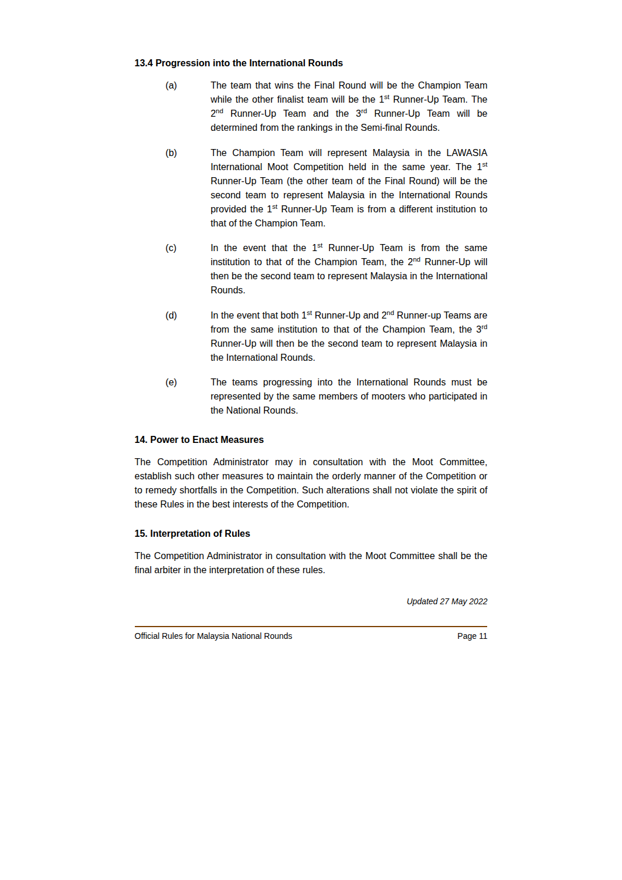13.4 Progression into the International Rounds
(a) The team that wins the Final Round will be the Champion Team while the other finalist team will be the 1st Runner-Up Team. The 2nd Runner-Up Team and the 3rd Runner-Up Team will be determined from the rankings in the Semi-final Rounds.
(b) The Champion Team will represent Malaysia in the LAWASIA International Moot Competition held in the same year. The 1st Runner-Up Team (the other team of the Final Round) will be the second team to represent Malaysia in the International Rounds provided the 1st Runner-Up Team is from a different institution to that of the Champion Team.
(c) In the event that the 1st Runner-Up Team is from the same institution to that of the Champion Team, the 2nd Runner-Up will then be the second team to represent Malaysia in the International Rounds.
(d) In the event that both 1st Runner-Up and 2nd Runner-up Teams are from the same institution to that of the Champion Team, the 3rd Runner-Up will then be the second team to represent Malaysia in the International Rounds.
(e) The teams progressing into the International Rounds must be represented by the same members of mooters who participated in the National Rounds.
14. Power to Enact Measures
The Competition Administrator may in consultation with the Moot Committee, establish such other measures to maintain the orderly manner of the Competition or to remedy shortfalls in the Competition. Such alterations shall not violate the spirit of these Rules in the best interests of the Competition.
15. Interpretation of Rules
The Competition Administrator in consultation with the Moot Committee shall be the final arbiter in the interpretation of these rules.
Updated 27 May 2022
Official Rules for Malaysia National Rounds Page 11